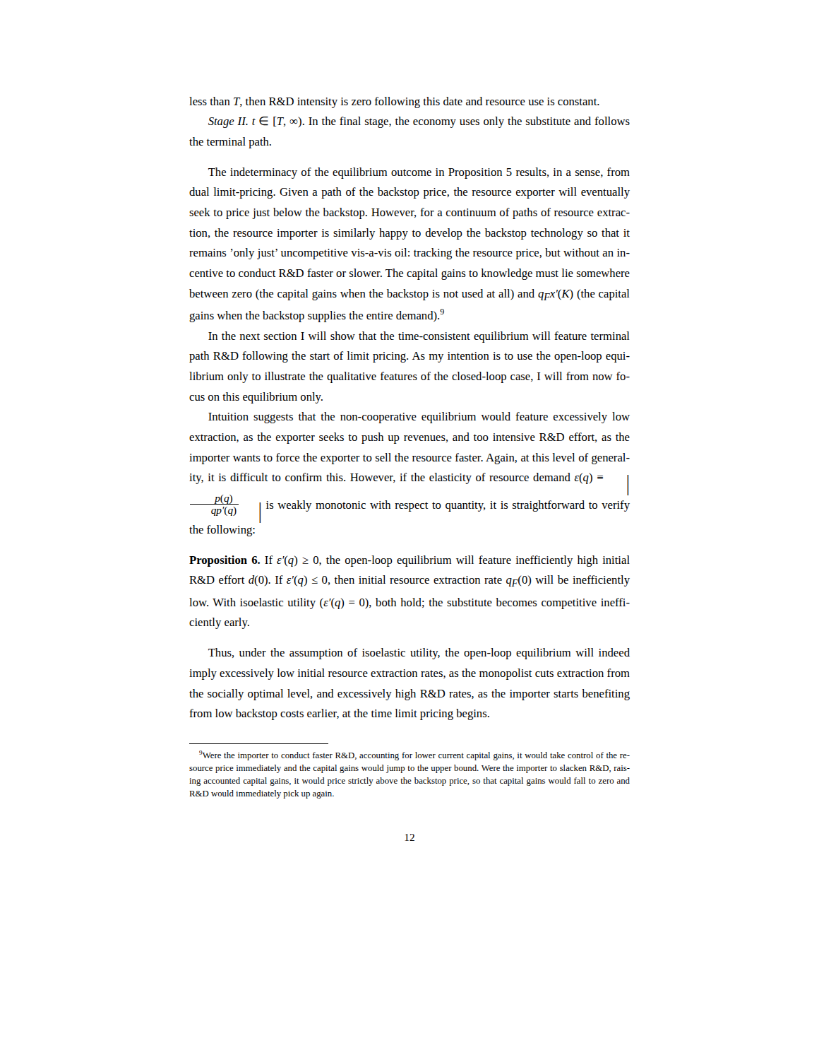less than T, then R&D intensity is zero following this date and resource use is constant.
Stage II. t ∈ [T, ∞). In the final stage, the economy uses only the substitute and follows the terminal path.
The indeterminacy of the equilibrium outcome in Proposition 5 results, in a sense, from dual limit-pricing. Given a path of the backstop price, the resource exporter will eventually seek to price just below the backstop. However, for a continuum of paths of resource extraction, the resource importer is similarly happy to develop the backstop technology so that it remains ’only just’ uncompetitive vis-a-vis oil: tracking the resource price, but without an incentive to conduct R&D faster or slower. The capital gains to knowledge must lie somewhere between zero (the capital gains when the backstop is not used at all) and qFx′(K) (the capital gains when the backstop supplies the entire demand).9
In the next section I will show that the time-consistent equilibrium will feature terminal path R&D following the start of limit pricing. As my intention is to use the open-loop equilibrium only to illustrate the qualitative features of the closed-loop case, I will from now focus on this equilibrium only.
Intuition suggests that the non-cooperative equilibrium would feature excessively low extraction, as the exporter seeks to push up revenues, and too intensive R&D effort, as the importer wants to force the exporter to sell the resource faster. Again, at this level of generality, it is difficult to confirm this. However, if the elasticity of resource demand ε(q) ≡ |p(q) qp′(q)| is weakly monotonic with respect to quantity, it is straightforward to verify the following:
Proposition 6. If ε′(q) ≥ 0, the open-loop equilibrium will feature inefficiently high initial R&D effort d(0). If ε′(q) ≤ 0, then initial resource extraction rate qF(0) will be inefficiently low. With isoelastic utility (ε′(q) = 0), both hold; the substitute becomes competitive inefficiently early.
Thus, under the assumption of isoelastic utility, the open-loop equilibrium will indeed imply excessively low initial resource extraction rates, as the monopolist cuts extraction from the socially optimal level, and excessively high R&D rates, as the importer starts benefiting from low backstop costs earlier, at the time limit pricing begins.
9Were the importer to conduct faster R&D, accounting for lower current capital gains, it would take control of the resource price immediately and the capital gains would jump to the upper bound. Were the importer to slacken R&D, raising accounted capital gains, it would price strictly above the backstop price, so that capital gains would fall to zero and R&D would immediately pick up again.
12